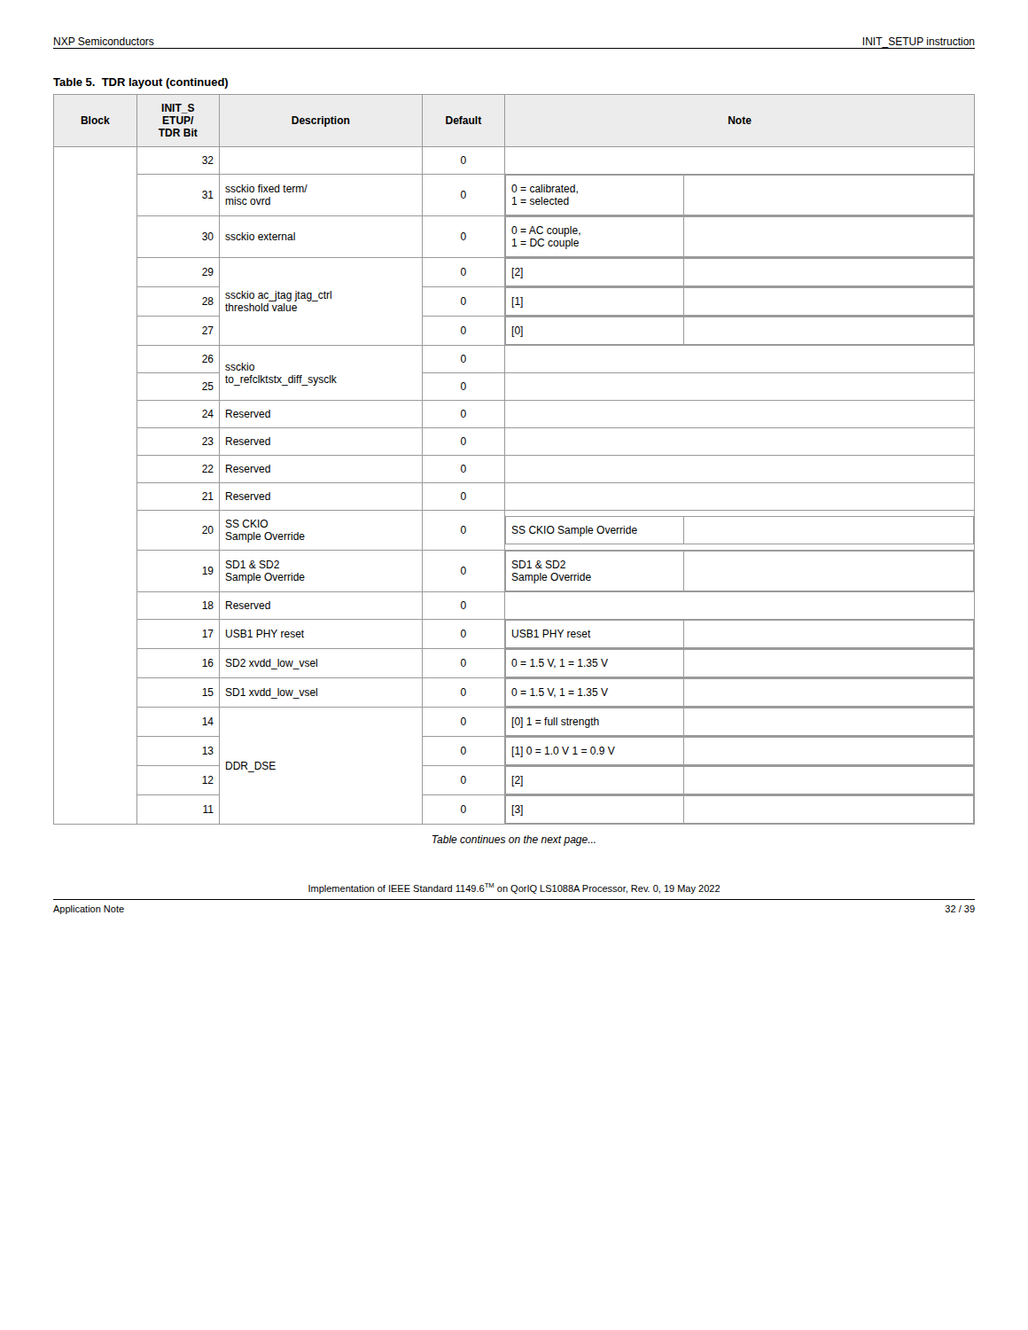NXP Semiconductors
INIT_SETUP instruction
Table 5. TDR layout (continued)
| Block | INIT_S ETUP/ TDR Bit | Description | Default | Note |
| --- | --- | --- | --- | --- |
| | 32 | | 0 | |
| 31 | ssckio fixed term/ misc ovrd | 0 | / 0 = calibrated, 1 = selected / / |
| 30 | ssckio external | 0 | / 0 = AC couple, 1 = DC couple / / |
| 29 | ssckio ac_jtag jtag_ctrl threshold value | 0 | / [2] / / |
| 28 | 0 | / [1] / / |
| 27 | 0 | / [0] / / |
| 26 | ssckio to_refclktstx_diff_sysclk | 0 | |
| 25 | 0 | |
| 24 | Reserved | 0 | |
| 23 | Reserved | 0 | |
| 22 | Reserved | 0 | |
| 21 | Reserved | 0 | |
| 20 | SS CKIO Sample Override | 0 | / SS CKIO Sample Override / / |
| 19 | SD1 & SD2 Sample Override | 0 | / SD1 & SD2 Sample Override / / |
| 18 | Reserved | 0 | |
| 17 | USB1 PHY reset | 0 | / USB1 PHY reset / / |
| 16 | SD2 xvdd_low_vsel | 0 | / 0 = 1.5 V, 1 = 1.35 V / / |
| 15 | SD1 xvdd_low_vsel | 0 | / 0 = 1.5 V, 1 = 1.35 V / / |
| 14 | DDR_DSE | 0 | / [0] 1 = full strength / / |
| 13 | 0 | / [1] 0 = 1.0 V 1 = 0.9 V / / |
| 12 | 0 | / [2] / / |
| 11 | 0 | / [3] / / |
Table continues on the next page...
Implementation of IEEE Standard 1149.6TM on QorIQ LS1088A Processor, Rev. 0, 19 May 2022
Application Note
32 / 39